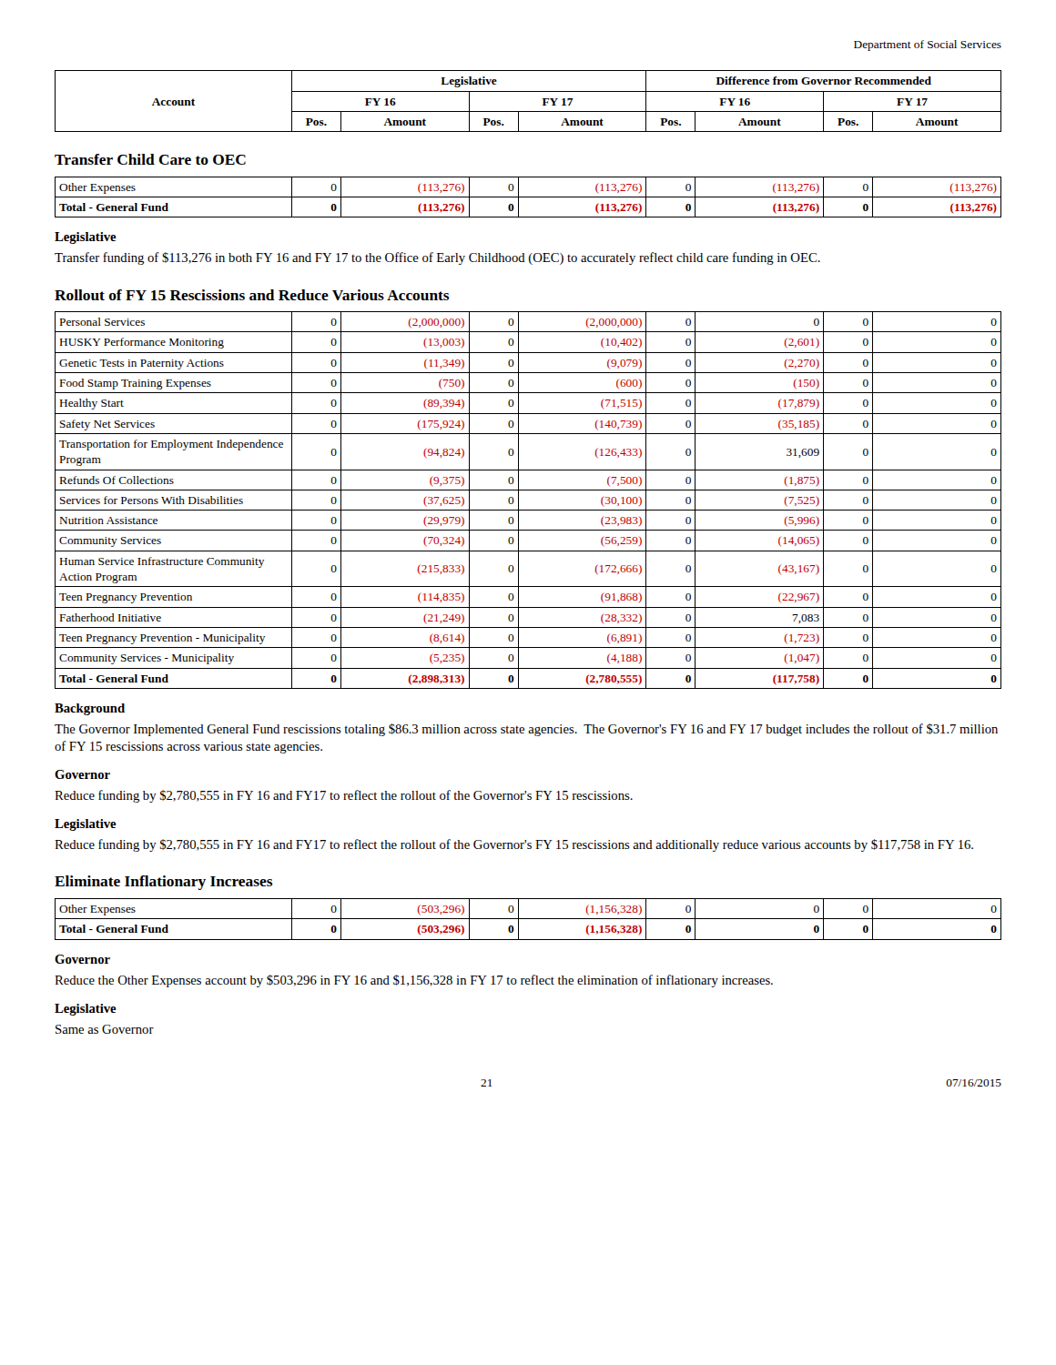Department of Social Services
| Account | Legislative | Difference from Governor Recommended |
| --- | --- | --- |
| FY 16 | FY 17 | FY 16 | FY 17 |
| Pos. | Amount | Pos. | Amount | Pos. | Amount | Pos. | Amount |
Transfer Child Care to OEC
| Other Expenses | 0 | (113,276) | 0 | (113,276) | 0 | (113,276) | 0 | (113,276) |
| Total - General Fund | 0 | (113,276) | 0 | (113,276) | 0 | (113,276) | 0 | (113,276) |
Legislative
Transfer funding of $113,276 in both FY 16 and FY 17 to the Office of Early Childhood (OEC) to accurately reflect child care funding in OEC.
Rollout of FY 15 Rescissions and Reduce Various Accounts
| Personal Services | 0 | (2,000,000) | 0 | (2,000,000) | 0 | 0 | 0 | 0 |
| HUSKY Performance Monitoring | 0 | (13,003) | 0 | (10,402) | 0 | (2,601) | 0 | 0 |
| Genetic Tests in Paternity Actions | 0 | (11,349) | 0 | (9,079) | 0 | (2,270) | 0 | 0 |
| Food Stamp Training Expenses | 0 | (750) | 0 | (600) | 0 | (150) | 0 | 0 |
| Healthy Start | 0 | (89,394) | 0 | (71,515) | 0 | (17,879) | 0 | 0 |
| Safety Net Services | 0 | (175,924) | 0 | (140,739) | 0 | (35,185) | 0 | 0 |
| Transportation for Employment Independence Program | 0 | (94,824) | 0 | (126,433) | 0 | 31,609 | 0 | 0 |
| Refunds Of Collections | 0 | (9,375) | 0 | (7,500) | 0 | (1,875) | 0 | 0 |
| Services for Persons With Disabilities | 0 | (37,625) | 0 | (30,100) | 0 | (7,525) | 0 | 0 |
| Nutrition Assistance | 0 | (29,979) | 0 | (23,983) | 0 | (5,996) | 0 | 0 |
| Community Services | 0 | (70,324) | 0 | (56,259) | 0 | (14,065) | 0 | 0 |
| Human Service Infrastructure Community Action Program | 0 | (215,833) | 0 | (172,666) | 0 | (43,167) | 0 | 0 |
| Teen Pregnancy Prevention | 0 | (114,835) | 0 | (91,868) | 0 | (22,967) | 0 | 0 |
| Fatherhood Initiative | 0 | (21,249) | 0 | (28,332) | 0 | 7,083 | 0 | 0 |
| Teen Pregnancy Prevention - Municipality | 0 | (8,614) | 0 | (6,891) | 0 | (1,723) | 0 | 0 |
| Community Services - Municipality | 0 | (5,235) | 0 | (4,188) | 0 | (1,047) | 0 | 0 |
| Total - General Fund | 0 | (2,898,313) | 0 | (2,780,555) | 0 | (117,758) | 0 | 0 |
Background
The Governor Implemented General Fund rescissions totaling $86.3 million across state agencies. The Governor's FY 16 and FY 17 budget includes the rollout of $31.7 million of FY 15 rescissions across various state agencies.
Governor
Reduce funding by $2,780,555 in FY 16 and FY17 to reflect the rollout of the Governor's FY 15 rescissions.
Legislative
Reduce funding by $2,780,555 in FY 16 and FY17 to reflect the rollout of the Governor's FY 15 rescissions and additionally reduce various accounts by $117,758 in FY 16.
Eliminate Inflationary Increases
| Other Expenses | 0 | (503,296) | 0 | (1,156,328) | 0 | 0 | 0 | 0 |
| Total - General Fund | 0 | (503,296) | 0 | (1,156,328) | 0 | 0 | 0 | 0 |
Governor
Reduce the Other Expenses account by $503,296 in FY 16 and $1,156,328 in FY 17 to reflect the elimination of inflationary increases.
Legislative
Same as Governor
21 07/16/2015